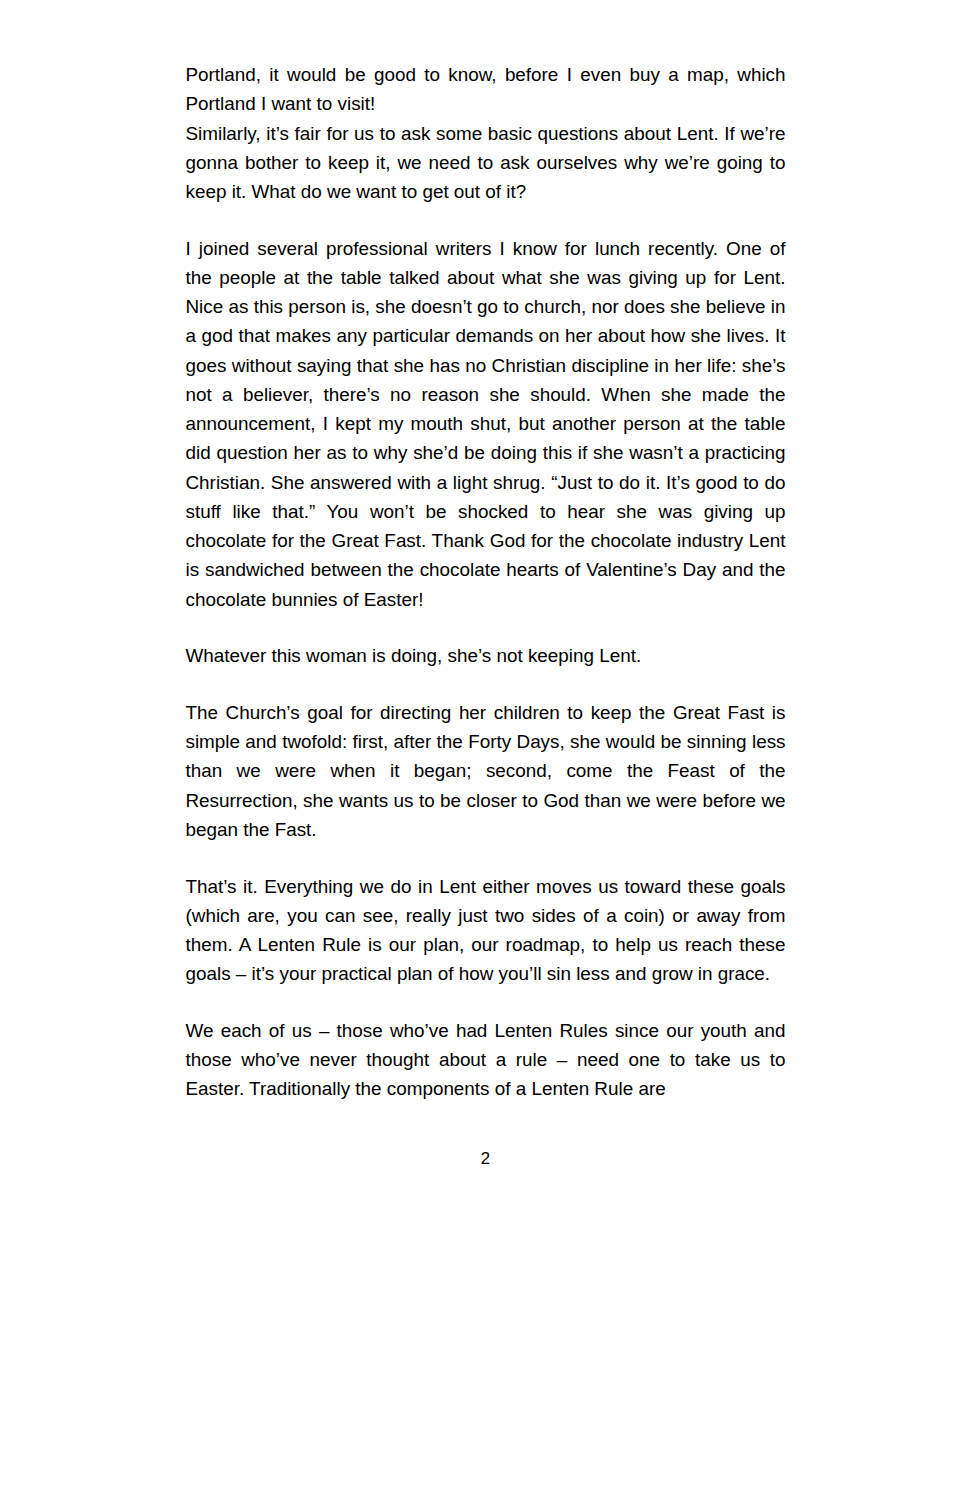Portland, it would be good to know, before I even buy a map, which Portland I want to visit!
Similarly, it’s fair for us to ask some basic questions about Lent. If we’re gonna bother to keep it, we need to ask ourselves why we’re going to keep it. What do we want to get out of it?
I joined several professional writers I know for lunch recently. One of the people at the table talked about what she was giving up for Lent. Nice as this person is, she doesn’t go to church, nor does she believe in a god that makes any particular demands on her about how she lives. It goes without saying that she has no Christian discipline in her life: she’s not a believer, there’s no reason she should. When she made the announcement, I kept my mouth shut, but another person at the table did question her as to why she’d be doing this if she wasn’t a practicing Christian. She answered with a light shrug. “Just to do it. It’s good to do stuff like that.” You won’t be shocked to hear she was giving up chocolate for the Great Fast. Thank God for the chocolate industry Lent is sandwiched between the chocolate hearts of Valentine’s Day and the chocolate bunnies of Easter!
Whatever this woman is doing, she’s not keeping Lent.
The Church’s goal for directing her children to keep the Great Fast is simple and twofold: first, after the Forty Days, she would be sinning less than we were when it began; second, come the Feast of the Resurrection, she wants us to be closer to God than we were before we began the Fast.
That’s it. Everything we do in Lent either moves us toward these goals (which are, you can see, really just two sides of a coin) or away from them. A Lenten Rule is our plan, our roadmap, to help us reach these goals – it’s your practical plan of how you’ll sin less and grow in grace.
We each of us – those who’ve had Lenten Rules since our youth and those who’ve never thought about a rule – need one to take us to Easter. Traditionally the components of a Lenten Rule are
2